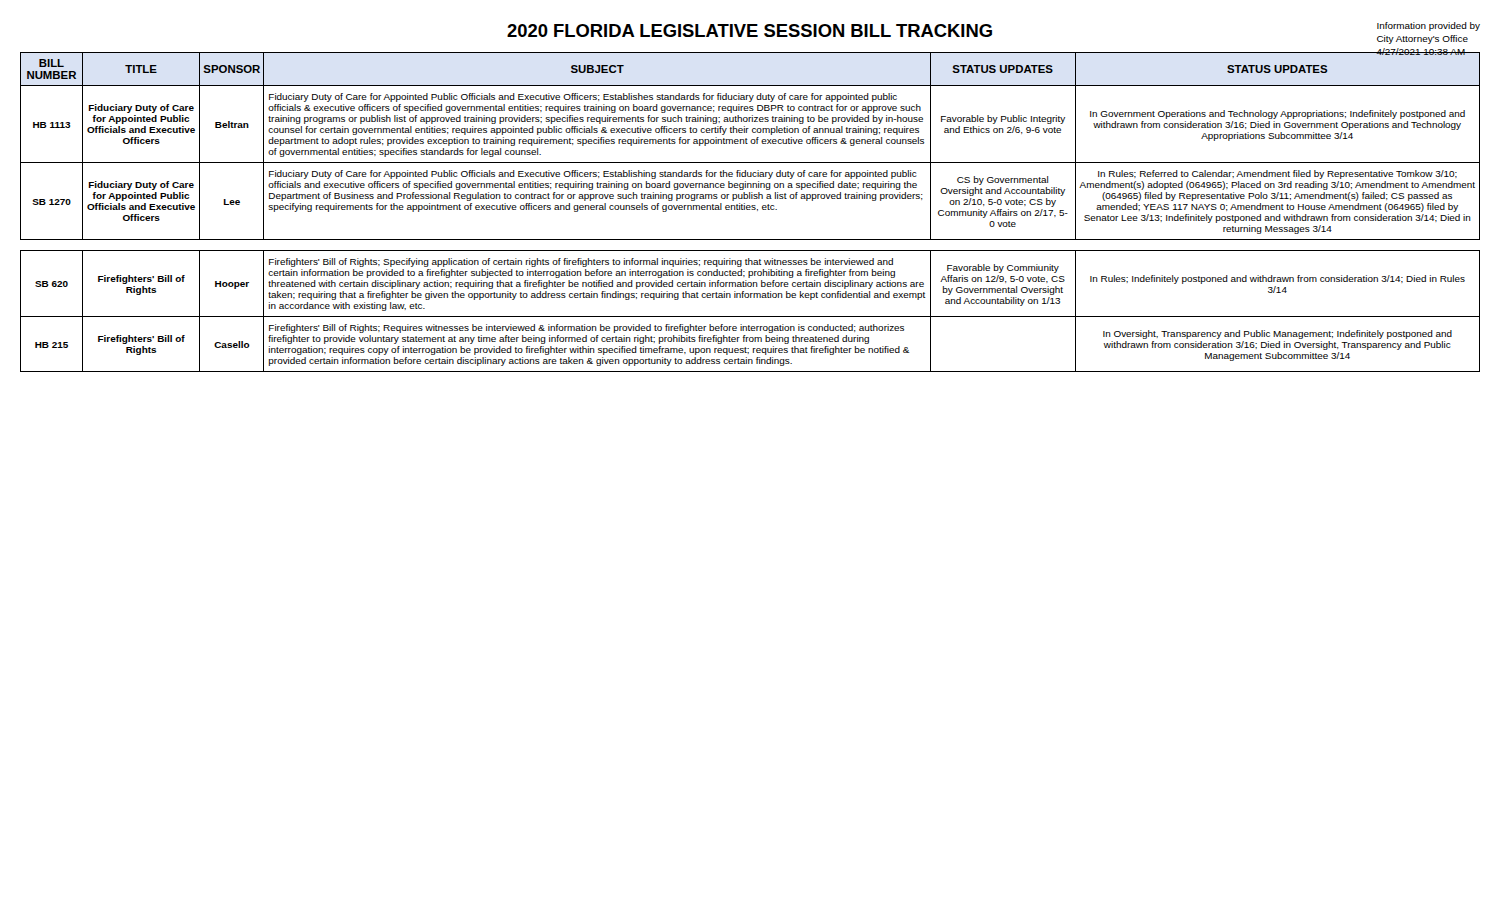2020 FLORIDA LEGISLATIVE SESSION BILL TRACKING
Information provided by
City Attorney's Office
4/27/2021 10:38 AM
| BILL NUMBER | TITLE | SPONSOR | SUBJECT | STATUS UPDATES | STATUS UPDATES |
| --- | --- | --- | --- | --- | --- |
| HB 1113 | Fiduciary Duty of Care for Appointed Public Officials and Executive Officers | Beltran | Fiduciary Duty of Care for Appointed Public Officials and Executive Officers; Establishes standards for fiduciary duty of care for appointed public officials & executive officers of specified governmental entities; requires training on board governance; requires DBPR to contract for or approve such training programs or publish list of approved training providers; specifies requirements for such training; authorizes training to be provided by in-house counsel for certain governmental entities; requires appointed public officials & executive officers to certify their completion of annual training; requires department to adopt rules; provides exception to training requirement; specifies requirements for appointment of executive officers & general counsels of governmental entities; specifies standards for legal counsel. | Favorable by Public Integrity and Ethics on 2/6, 9-6 vote | In Government Operations and Technology Appropriations; Indefinitely postponed and withdrawn from consideration 3/16; Died in Government Operations and Technology Appropriations Subcommittee 3/14 |
| SB 1270 | Fiduciary Duty of Care for Appointed Public Officials and Executive Officers | Lee | Fiduciary Duty of Care for Appointed Public Officials and Executive Officers; Establishing standards for the fiduciary duty of care for appointed public officials and executive officers of specified governmental entities; requiring training on board governance beginning on a specified date; requiring the Department of Business and Professional Regulation to contract for or approve such training programs or publish a list of approved training providers; specifying requirements for the appointment of executive officers and general counsels of governmental entities, etc. | CS by Governmental Oversight and Accountability on 2/10, 5-0 vote; CS by Community Affairs on 2/17, 5-0 vote | In Rules; Referred to Calendar; Amendment filed by Representative Tomkow 3/10; Amendment(s) adopted (064965); Placed on 3rd reading 3/10; Amendment to Amendment (064965) filed by Representative Polo 3/11; Amendment(s) failed; CS passed as amended; YEAS 117 NAYS 0; Amendment to House Amendment (064965) filed by Senator Lee 3/13; Indefinitely postponed and withdrawn from consideration 3/14; Died in returning Messages 3/14 |
| SB 620 | Firefighters' Bill of Rights | Hooper | Firefighters' Bill of Rights; Specifying application of certain rights of firefighters to informal inquiries; requiring that witnesses be interviewed and certain information be provided to a firefighter subjected to interrogation before an interrogation is conducted; prohibiting a firefighter from being threatened with certain disciplinary action; requiring that a firefighter be notified and provided certain information before certain disciplinary actions are taken; requiring that a firefighter be given the opportunity to address certain findings; requiring that certain information be kept confidential and exempt in accordance with existing law, etc. | Favorable by Commiunity Affaris on 12/9, 5-0 vote, CS by Governmental Oversight and Accountability on 1/13 | In Rules; Indefinitely postponed and withdrawn from consideration 3/14; Died in Rules 3/14 |
| HB 215 | Firefighters' Bill of Rights | Casello | Firefighters' Bill of Rights; Requires witnesses be interviewed & information be provided to firefighter before interrogation is conducted; authorizes firefighter to provide voluntary statement at any time after being informed of certain right; prohibits firefighter from being threatened during interrogation; requires copy of interrogation be provided to firefighter within specified timeframe, upon request; requires that firefighter be notified & provided certain information before certain disciplinary actions are taken & given opportunity to address certain findings. | | In Oversight, Transparency and Public Management; Indefinitely postponed and withdrawn from consideration 3/16; Died in Oversight, Transparency and Public Management Subcommittee 3/14 |